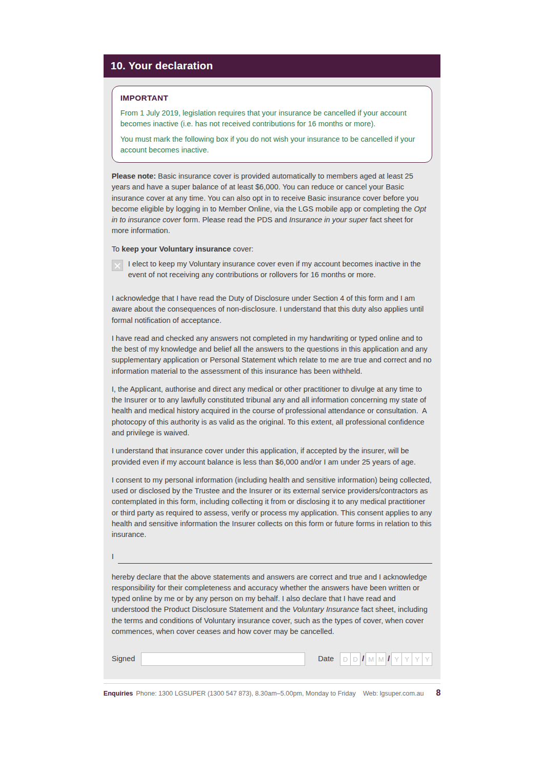10. Your declaration
IMPORTANT
From 1 July 2019, legislation requires that your insurance be cancelled if your account becomes inactive (i.e. has not received contributions for 16 months or more).
You must mark the following box if you do not wish your insurance to be cancelled if your account becomes inactive.
Please note: Basic insurance cover is provided automatically to members aged at least 25 years and have a super balance of at least $6,000. You can reduce or cancel your Basic insurance cover at any time. You can also opt in to receive Basic insurance cover before you become eligible by logging in to Member Online, via the LGS mobile app or completing the Opt in to insurance cover form. Please read the PDS and Insurance in your super fact sheet for more information.
To keep your Voluntary insurance cover:
I elect to keep my Voluntary insurance cover even if my account becomes inactive in the event of not receiving any contributions or rollovers for 16 months or more.
I acknowledge that I have read the Duty of Disclosure under Section 4 of this form and I am aware about the consequences of non-disclosure. I understand that this duty also applies until formal notification of acceptance.
I have read and checked any answers not completed in my handwriting or typed online and to the best of my knowledge and belief all the answers to the questions in this application and any supplementary application or Personal Statement which relate to me are true and correct and no information material to the assessment of this insurance has been withheld.
I, the Applicant, authorise and direct any medical or other practitioner to divulge at any time to the Insurer or to any lawfully constituted tribunal any and all information concerning my state of health and medical history acquired in the course of professional attendance or consultation. A photocopy of this authority is as valid as the original. To this extent, all professional confidence and privilege is waived.
I understand that insurance cover under this application, if accepted by the insurer, will be provided even if my account balance is less than $6,000 and/or I am under 25 years of age.
I consent to my personal information (including health and sensitive information) being collected, used or disclosed by the Trustee and the Insurer or its external service providers/contractors as contemplated in this form, including collecting it from or disclosing it to any medical practitioner or third party as required to assess, verify or process my application. This consent applies to any health and sensitive information the Insurer collects on this form or future forms in relation to this insurance.
I
hereby declare that the above statements and answers are correct and true and I acknowledge responsibility for their completeness and accuracy whether the answers have been written or typed online by me or by any person on my behalf. I also declare that I have read and understood the Product Disclosure Statement and the Voluntary Insurance fact sheet, including the terms and conditions of Voluntary insurance cover, such as the types of cover, when cover commences, when cover ceases and how cover may be cancelled.
Signed Date DD / MM / YYYY
Enquiries Phone: 1300 LGSUPER (1300 547 873), 8.30am–5.00pm, Monday to Friday Web: lgsuper.com.au 8